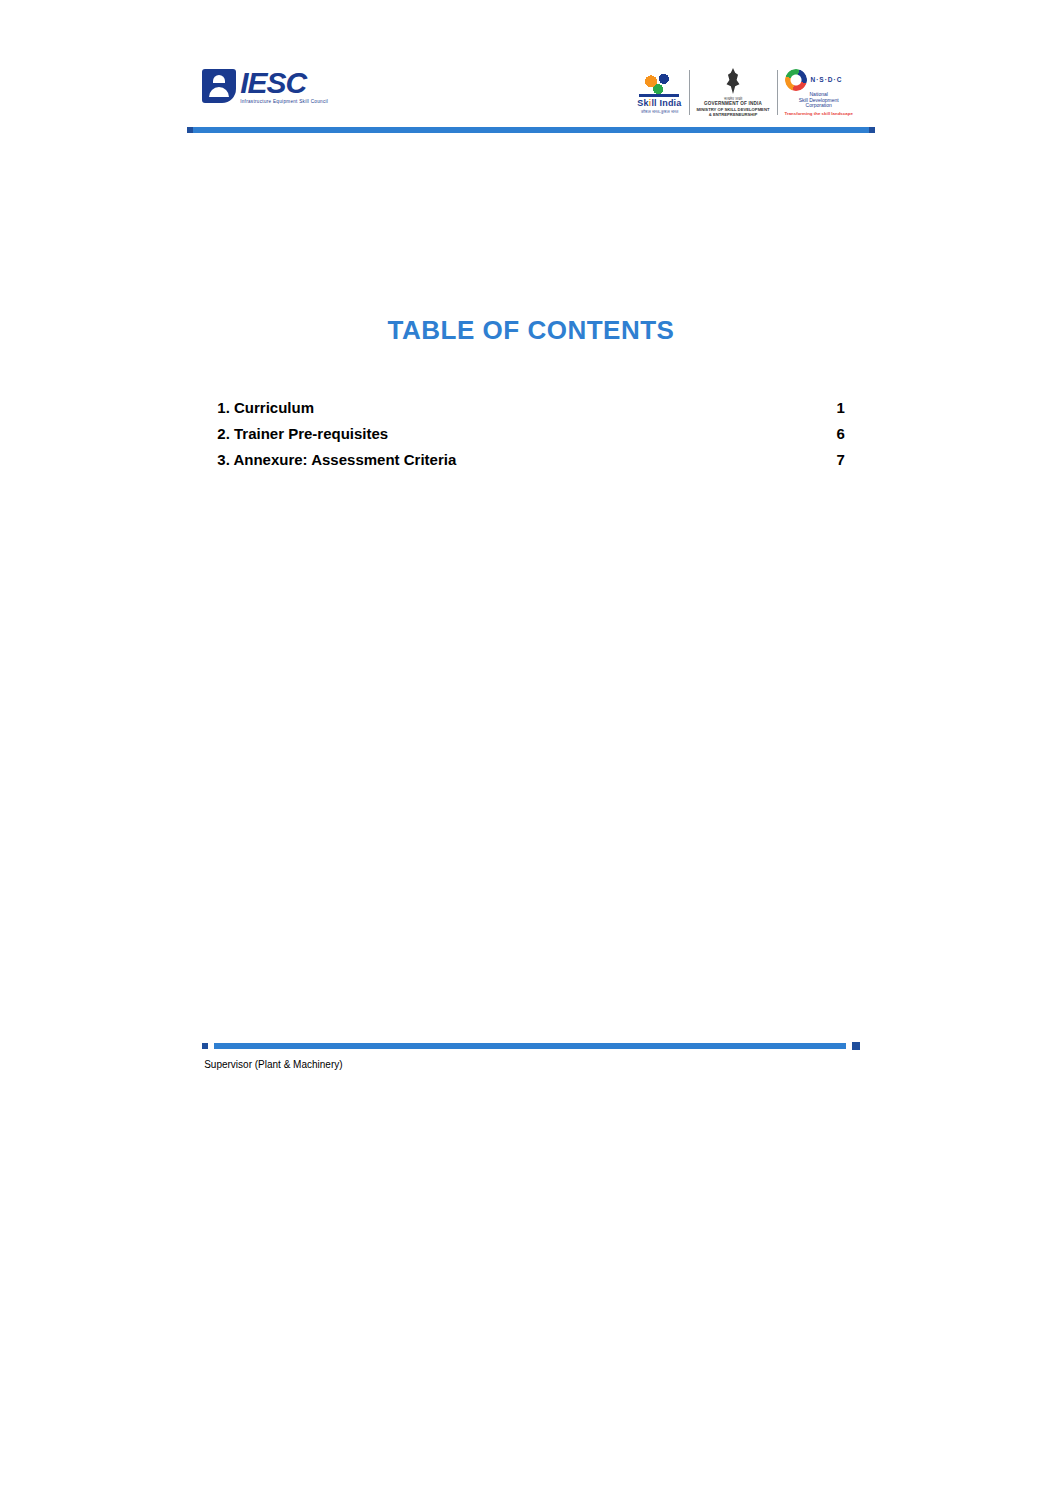IESC
Infrastructure Equipment Skill Council
Skill India
कौशल भारत–कुशल भारत
सत्यमेव जयते
GOVERNMENT OF INDIA
MINISTRY OF SKILL DEVELOPMENT
& ENTREPRENEURSHIP
N·S·D·C
National
Skill Development
Corporation
Transforming the skill landscape
TABLE OF CONTENTS
Curriculum 1
Trainer Pre-requisites 6
Annexure: Assessment Criteria 7
Supervisor (Plant & Machinery)